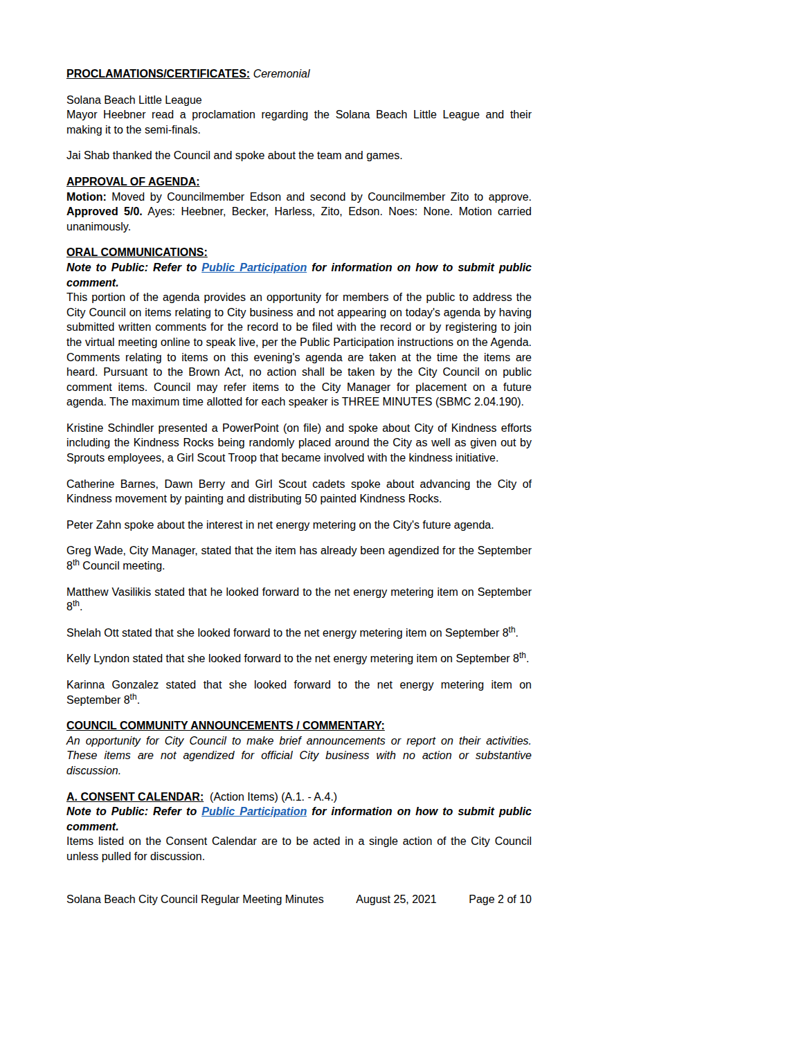PROCLAMATIONS/CERTIFICATES: Ceremonial
Solana Beach Little League
Mayor Heebner read a proclamation regarding the Solana Beach Little League and their making it to the semi-finals.
Jai Shab thanked the Council and spoke about the team and games.
APPROVAL OF AGENDA:
Motion: Moved by Councilmember Edson and second by Councilmember Zito to approve. Approved 5/0. Ayes: Heebner, Becker, Harless, Zito, Edson. Noes: None. Motion carried unanimously.
ORAL COMMUNICATIONS:
Note to Public: Refer to Public Participation for information on how to submit public comment.
This portion of the agenda provides an opportunity for members of the public to address the City Council on items relating to City business and not appearing on today's agenda by having submitted written comments for the record to be filed with the record or by registering to join the virtual meeting online to speak live, per the Public Participation instructions on the Agenda. Comments relating to items on this evening's agenda are taken at the time the items are heard. Pursuant to the Brown Act, no action shall be taken by the City Council on public comment items. Council may refer items to the City Manager for placement on a future agenda. The maximum time allotted for each speaker is THREE MINUTES (SBMC 2.04.190).
Kristine Schindler presented a PowerPoint (on file) and spoke about City of Kindness efforts including the Kindness Rocks being randomly placed around the City as well as given out by Sprouts employees, a Girl Scout Troop that became involved with the kindness initiative.
Catherine Barnes, Dawn Berry and Girl Scout cadets spoke about advancing the City of Kindness movement by painting and distributing 50 painted Kindness Rocks.
Peter Zahn spoke about the interest in net energy metering on the City's future agenda.
Greg Wade, City Manager, stated that the item has already been agendized for the September 8th Council meeting.
Matthew Vasilikis stated that he looked forward to the net energy metering item on September 8th.
Shelah Ott stated that she looked forward to the net energy metering item on September 8th.
Kelly Lyndon stated that she looked forward to the net energy metering item on September 8th.
Karinna Gonzalez stated that she looked forward to the net energy metering item on September 8th.
COUNCIL COMMUNITY ANNOUNCEMENTS / COMMENTARY:
An opportunity for City Council to make brief announcements or report on their activities. These items are not agendized for official City business with no action or substantive discussion.
A. CONSENT CALENDAR: (Action Items) (A.1. - A.4.)
Note to Public: Refer to Public Participation for information on how to submit public comment.
Items listed on the Consent Calendar are to be acted in a single action of the City Council unless pulled for discussion.
Solana Beach City Council Regular Meeting Minutes August 25, 2021 Page 2 of 10